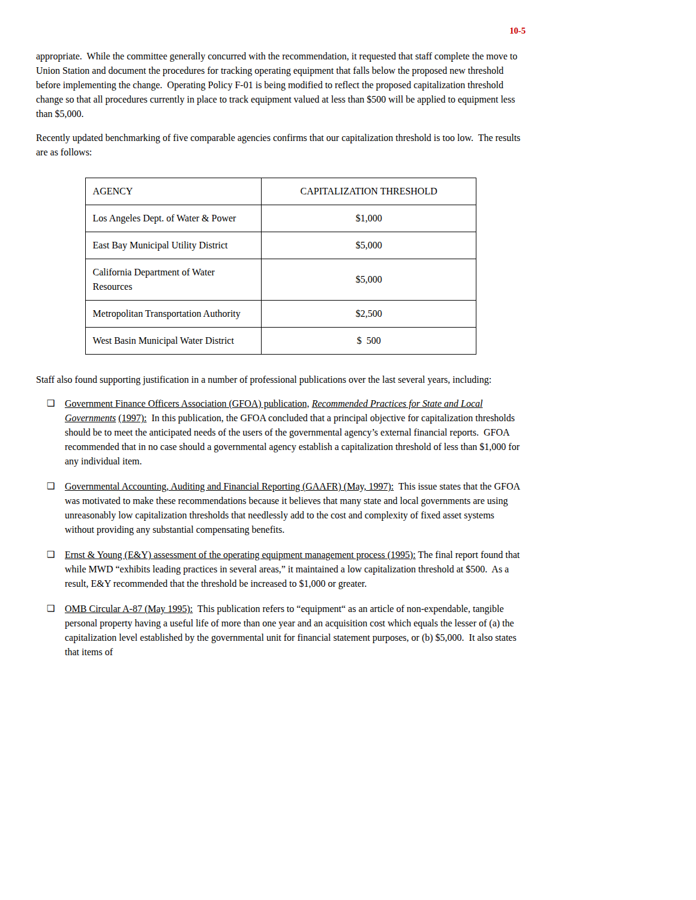10-5
appropriate. While the committee generally concurred with the recommendation, it requested that staff complete the move to Union Station and document the procedures for tracking operating equipment that falls below the proposed new threshold before implementing the change. Operating Policy F-01 is being modified to reflect the proposed capitalization threshold change so that all procedures currently in place to track equipment valued at less than $500 will be applied to equipment less than $5,000.
Recently updated benchmarking of five comparable agencies confirms that our capitalization threshold is too low. The results are as follows:
| AGENCY | CAPITALIZATION THRESHOLD |
| Los Angeles Dept. of Water & Power | $1,000 |
| East Bay Municipal Utility District | $5,000 |
| California Department of Water Resources | $5,000 |
| Metropolitan Transportation Authority | $2,500 |
| West Basin Municipal Water District | $ 500 |
Staff also found supporting justification in a number of professional publications over the last several years, including:
Government Finance Officers Association (GFOA) publication, Recommended Practices for State and Local Governments (1997): In this publication, the GFOA concluded that a principal objective for capitalization thresholds should be to meet the anticipated needs of the users of the governmental agency’s external financial reports. GFOA recommended that in no case should a governmental agency establish a capitalization threshold of less than $1,000 for any individual item.
Governmental Accounting, Auditing and Financial Reporting (GAAFR) (May, 1997): This issue states that the GFOA was motivated to make these recommendations because it believes that many state and local governments are using unreasonably low capitalization thresholds that needlessly add to the cost and complexity of fixed asset systems without providing any substantial compensating benefits.
Ernst & Young (E&Y) assessment of the operating equipment management process (1995): The final report found that while MWD “exhibits leading practices in several areas,” it maintained a low capitalization threshold at $500. As a result, E&Y recommended that the threshold be increased to $1,000 or greater.
OMB Circular A-87 (May 1995): This publication refers to “equipment“ as an article of non-expendable, tangible personal property having a useful life of more than one year and an acquisition cost which equals the lesser of (a) the capitalization level established by the governmental unit for financial statement purposes, or (b) $5,000. It also states that items of